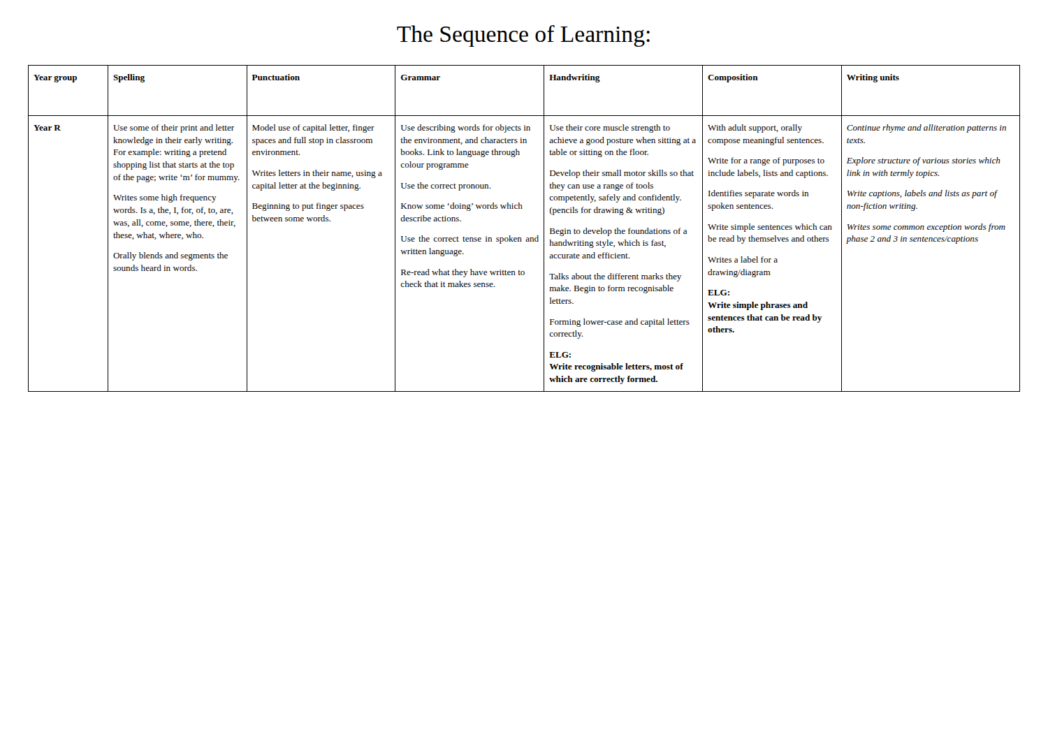The Sequence of Learning:
| Year group | Spelling | Punctuation | Grammar | Handwriting | Composition | Writing units |
| --- | --- | --- | --- | --- | --- | --- |
| Year R | Use some of their print and letter knowledge in their early writing. For example: writing a pretend shopping list that starts at the top of the page; write ‘m’ for mummy. Writes some high frequency words. Is a, the, I, for, of, to, are, was, all, come, some, there, their, these, what, where, who. Orally blends and segments the sounds heard in words. | Model use of capital letter, finger spaces and full stop in classroom environment. Writes letters in their name, using a capital letter at the beginning. Beginning to put finger spaces between some words. | Use describing words for objects in the environment, and characters in books. Link to language through colour programme Use the correct pronoun. Know some ‘doing’ words which describe actions. Use the correct tense in spoken and written language. Re-read what they have written to check that it makes sense. | Use their core muscle strength to achieve a good posture when sitting at a table or sitting on the floor. Develop their small motor skills so that they can use a range of tools competently, safely and confidently. (pencils for drawing & writing) Begin to develop the foundations of a handwriting style, which is fast, accurate and efficient. Talks about the different marks they make. Begin to form recognisable letters. Forming lower-case and capital letters correctly. ELG: Write recognisable letters, most of which are correctly formed. | With adult support, orally compose meaningful sentences. Write for a range of purposes to include labels, lists and captions. Identifies separate words in spoken sentences. Write simple sentences which can be read by themselves and others Writes a label for a drawing/diagram ELG: Write simple phrases and sentences that can be read by others. | Continue rhyme and alliteration patterns in texts. Explore structure of various stories which link in with termly topics. Write captions, labels and lists as part of non-fiction writing. Writes some common exception words from phase 2 and 3 in sentences/captions |